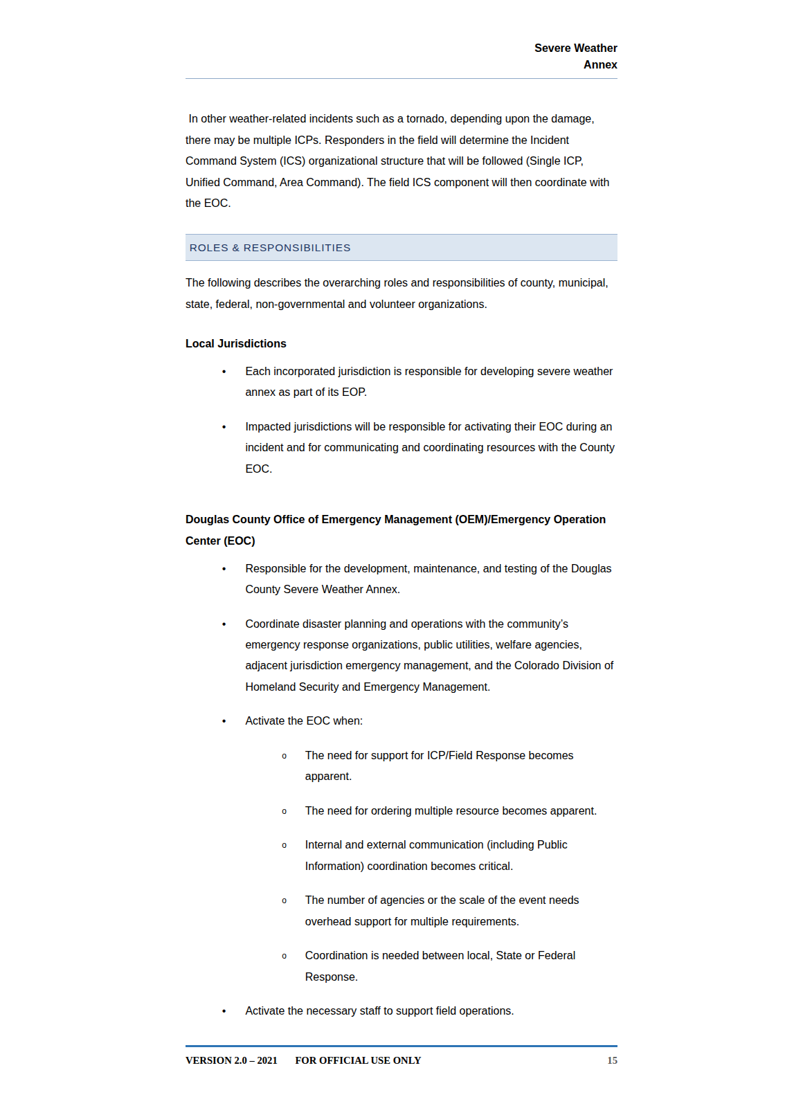Severe Weather
Annex
In other weather-related incidents such as a tornado, depending upon the damage, there may be multiple ICPs. Responders in the field will determine the Incident Command System (ICS) organizational structure that will be followed (Single ICP, Unified Command, Area Command). The field ICS component will then coordinate with the EOC.
ROLES & RESPONSIBILITIES
The following describes the overarching roles and responsibilities of county, municipal, state, federal, non-governmental and volunteer organizations.
Local Jurisdictions
Each incorporated jurisdiction is responsible for developing severe weather annex as part of its EOP.
Impacted jurisdictions will be responsible for activating their EOC during an incident and for communicating and coordinating resources with the County EOC.
Douglas County Office of Emergency Management (OEM)/Emergency Operation Center (EOC)
Responsible for the development, maintenance, and testing of the Douglas County Severe Weather Annex.
Coordinate disaster planning and operations with the community’s emergency response organizations, public utilities, welfare agencies, adjacent jurisdiction emergency management, and the Colorado Division of Homeland Security and Emergency Management.
Activate the EOC when:
The need for support for ICP/Field Response becomes apparent.
The need for ordering multiple resource becomes apparent.
Internal and external communication (including Public Information) coordination becomes critical.
The number of agencies or the scale of the event needs overhead support for multiple requirements.
Coordination is needed between local, State or Federal Response.
Activate the necessary staff to support field operations.
VERSION 2.0 – 2021 FOR OFFICIAL USE ONLY 15